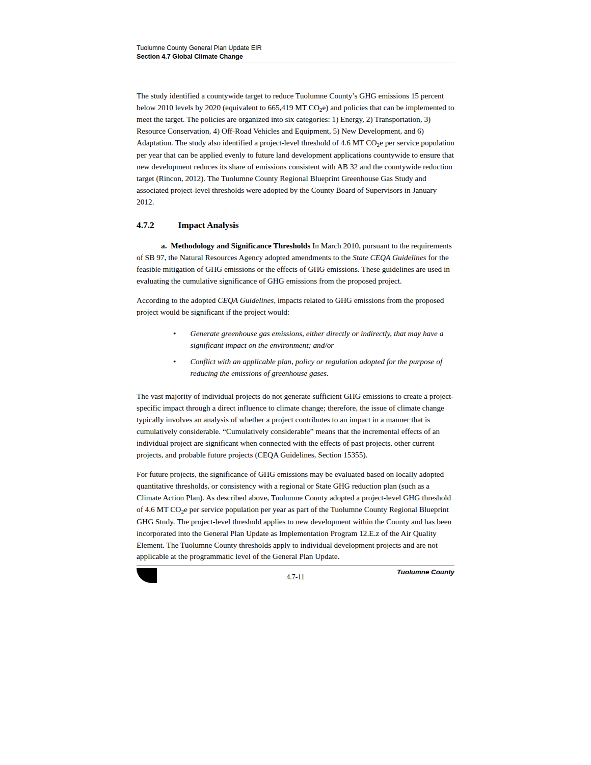Tuolumne County General Plan Update EIR
Section 4.7 Global Climate Change
The study identified a countywide target to reduce Tuolumne County’s GHG emissions 15 percent below 2010 levels by 2020 (equivalent to 665,419 MT CO2e) and policies that can be implemented to meet the target. The policies are organized into six categories: 1) Energy, 2) Transportation, 3) Resource Conservation, 4) Off-Road Vehicles and Equipment, 5) New Development, and 6) Adaptation. The study also identified a project-level threshold of 4.6 MT CO2e per service population per year that can be applied evenly to future land development applications countywide to ensure that new development reduces its share of emissions consistent with AB 32 and the countywide reduction target (Rincon, 2012). The Tuolumne County Regional Blueprint Greenhouse Gas Study and associated project-level thresholds were adopted by the County Board of Supervisors in January 2012.
4.7.2 Impact Analysis
a. Methodology and Significance Thresholds In March 2010, pursuant to the requirements of SB 97, the Natural Resources Agency adopted amendments to the State CEQA Guidelines for the feasible mitigation of GHG emissions or the effects of GHG emissions. These guidelines are used in evaluating the cumulative significance of GHG emissions from the proposed project.
According to the adopted CEQA Guidelines, impacts related to GHG emissions from the proposed project would be significant if the project would:
Generate greenhouse gas emissions, either directly or indirectly, that may have a significant impact on the environment; and/or
Conflict with an applicable plan, policy or regulation adopted for the purpose of reducing the emissions of greenhouse gases.
The vast majority of individual projects do not generate sufficient GHG emissions to create a project-specific impact through a direct influence to climate change; therefore, the issue of climate change typically involves an analysis of whether a project contributes to an impact in a manner that is cumulatively considerable. “Cumulatively considerable” means that the incremental effects of an individual project are significant when connected with the effects of past projects, other current projects, and probable future projects (CEQA Guidelines, Section 15355).
For future projects, the significance of GHG emissions may be evaluated based on locally adopted quantitative thresholds, or consistency with a regional or State GHG reduction plan (such as a Climate Action Plan). As described above, Tuolumne County adopted a project-level GHG threshold of 4.6 MT CO2e per service population per year as part of the Tuolumne County Regional Blueprint GHG Study. The project-level threshold applies to new development within the County and has been incorporated into the General Plan Update as Implementation Program 12.E.z of the Air Quality Element. The Tuolumne County thresholds apply to individual development projects and are not applicable at the programmatic level of the General Plan Update.
4.7-11
Tuolumne County